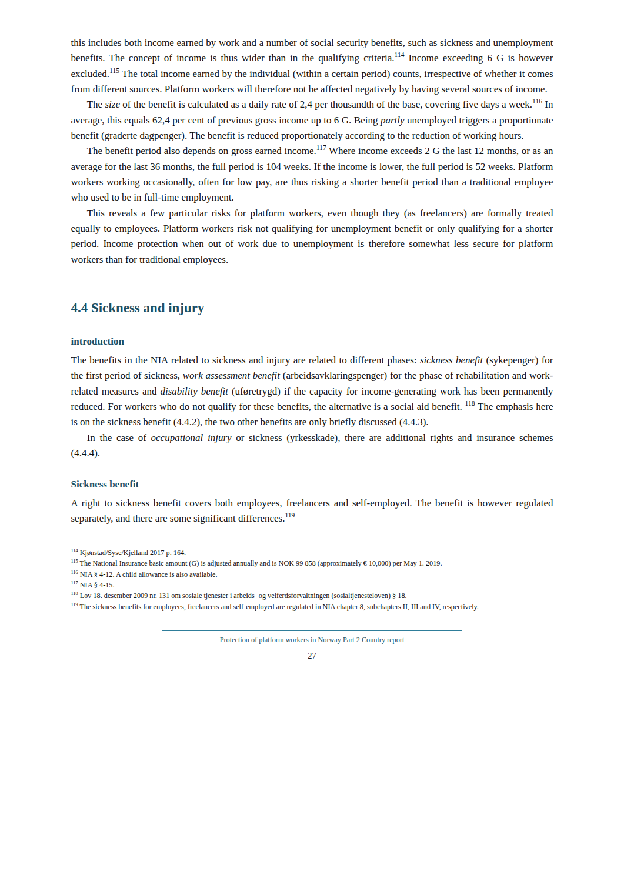this includes both income earned by work and a number of social security benefits, such as sickness and unemployment benefits. The concept of income is thus wider than in the qualifying criteria.114 Income exceeding 6 G is however excluded.115 The total income earned by the individual (within a certain period) counts, irrespective of whether it comes from different sources. Platform workers will therefore not be affected negatively by having several sources of income.
The size of the benefit is calculated as a daily rate of 2,4 per thousandth of the base, covering five days a week.116 In average, this equals 62,4 per cent of previous gross income up to 6 G. Being partly unemployed triggers a proportionate benefit (graderte dagpenger). The benefit is reduced proportionately according to the reduction of working hours.
The benefit period also depends on gross earned income.117 Where income exceeds 2 G the last 12 months, or as an average for the last 36 months, the full period is 104 weeks. If the income is lower, the full period is 52 weeks. Platform workers working occasionally, often for low pay, are thus risking a shorter benefit period than a traditional employee who used to be in full-time employment.
This reveals a few particular risks for platform workers, even though they (as freelancers) are formally treated equally to employees. Platform workers risk not qualifying for unemployment benefit or only qualifying for a shorter period. Income protection when out of work due to unemployment is therefore somewhat less secure for platform workers than for traditional employees.
4.4 Sickness and injury
introduction
The benefits in the NIA related to sickness and injury are related to different phases: sickness benefit (sykepenger) for the first period of sickness, work assessment benefit (arbeidsavklaringspenger) for the phase of rehabilitation and work-related measures and disability benefit (uføretrygd) if the capacity for income-generating work has been permanently reduced. For workers who do not qualify for these benefits, the alternative is a social aid benefit. 118 The emphasis here is on the sickness benefit (4.4.2), the two other benefits are only briefly discussed (4.4.3).
In the case of occupational injury or sickness (yrkesskade), there are additional rights and insurance schemes (4.4.4).
Sickness benefit
A right to sickness benefit covers both employees, freelancers and self-employed. The benefit is however regulated separately, and there are some significant differences.119
114 Kjønstad/Syse/Kjelland 2017 p. 164.
115 The National Insurance basic amount (G) is adjusted annually and is NOK 99 858 (approximately € 10,000) per May 1. 2019.
116 NIA § 4-12. A child allowance is also available.
117 NIA § 4-15.
118 Lov 18. desember 2009 nr. 131 om sosiale tjenester i arbeids- og velferdsforvaltningen (sosialtjenesteloven) § 18.
119 The sickness benefits for employees, freelancers and self-employed are regulated in NIA chapter 8, subchapters II, III and IV, respectively.
Protection of platform workers in Norway Part 2 Country report
27